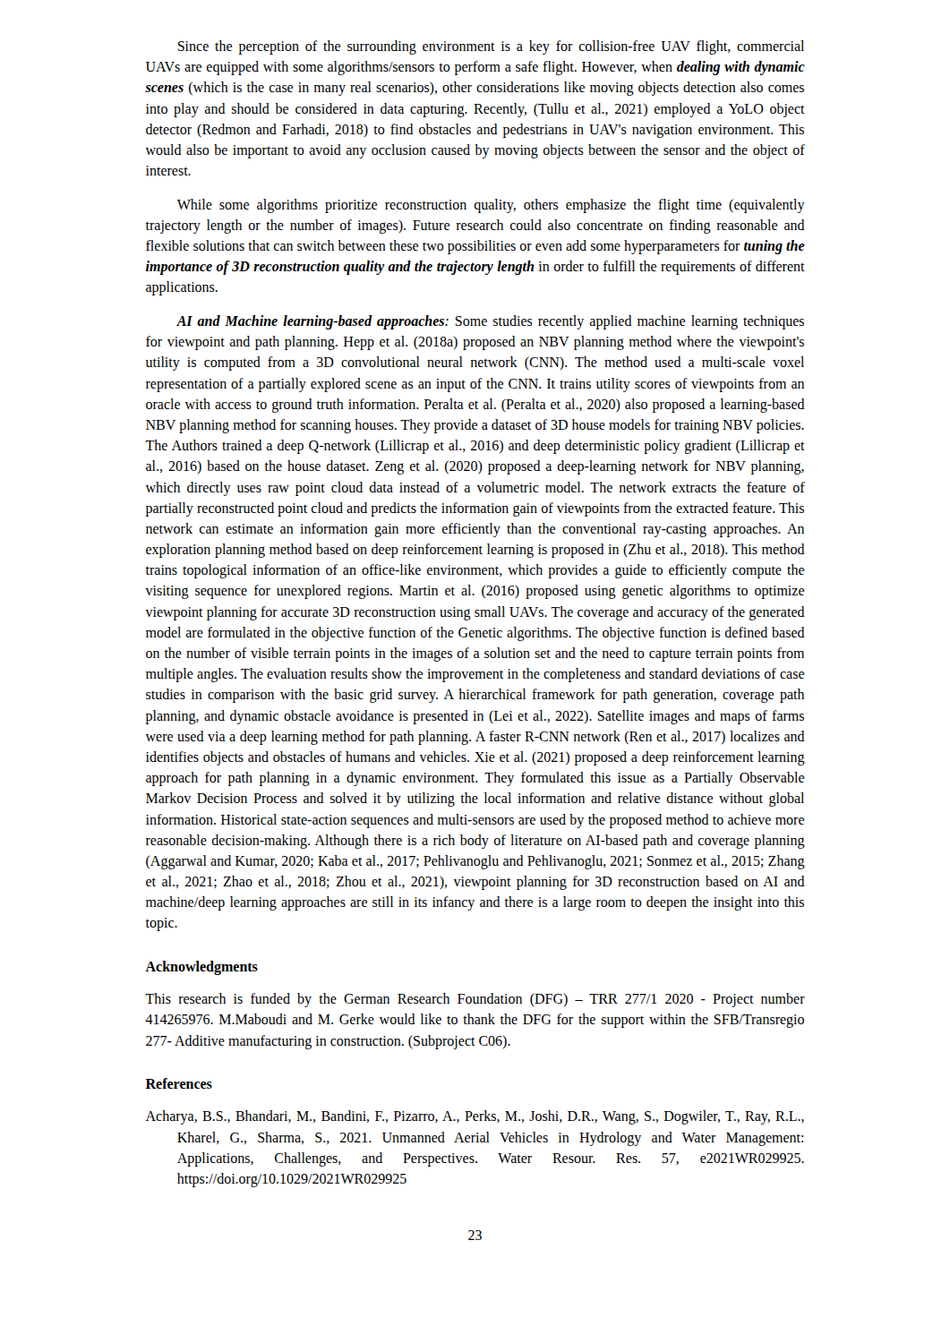Since the perception of the surrounding environment is a key for collision-free UAV flight, commercial UAVs are equipped with some algorithms/sensors to perform a safe flight. However, when dealing with dynamic scenes (which is the case in many real scenarios), other considerations like moving objects detection also comes into play and should be considered in data capturing. Recently, (Tullu et al., 2021) employed a YoLO object detector (Redmon and Farhadi, 2018) to find obstacles and pedestrians in UAV's navigation environment. This would also be important to avoid any occlusion caused by moving objects between the sensor and the object of interest.
While some algorithms prioritize reconstruction quality, others emphasize the flight time (equivalently trajectory length or the number of images). Future research could also concentrate on finding reasonable and flexible solutions that can switch between these two possibilities or even add some hyperparameters for tuning the importance of 3D reconstruction quality and the trajectory length in order to fulfill the requirements of different applications.
AI and Machine learning-based approaches: Some studies recently applied machine learning techniques for viewpoint and path planning. Hepp et al. (2018a) proposed an NBV planning method where the viewpoint's utility is computed from a 3D convolutional neural network (CNN). The method used a multi-scale voxel representation of a partially explored scene as an input of the CNN. It trains utility scores of viewpoints from an oracle with access to ground truth information. Peralta et al. (Peralta et al., 2020) also proposed a learning-based NBV planning method for scanning houses. They provide a dataset of 3D house models for training NBV policies. The Authors trained a deep Q-network (Lillicrap et al., 2016) and deep deterministic policy gradient (Lillicrap et al., 2016) based on the house dataset. Zeng et al. (2020) proposed a deep-learning network for NBV planning, which directly uses raw point cloud data instead of a volumetric model. The network extracts the feature of partially reconstructed point cloud and predicts the information gain of viewpoints from the extracted feature. This network can estimate an information gain more efficiently than the conventional ray-casting approaches. An exploration planning method based on deep reinforcement learning is proposed in (Zhu et al., 2018). This method trains topological information of an office-like environment, which provides a guide to efficiently compute the visiting sequence for unexplored regions. Martin et al. (2016) proposed using genetic algorithms to optimize viewpoint planning for accurate 3D reconstruction using small UAVs. The coverage and accuracy of the generated model are formulated in the objective function of the Genetic algorithms. The objective function is defined based on the number of visible terrain points in the images of a solution set and the need to capture terrain points from multiple angles. The evaluation results show the improvement in the completeness and standard deviations of case studies in comparison with the basic grid survey. A hierarchical framework for path generation, coverage path planning, and dynamic obstacle avoidance is presented in (Lei et al., 2022). Satellite images and maps of farms were used via a deep learning method for path planning. A faster R-CNN network (Ren et al., 2017) localizes and identifies objects and obstacles of humans and vehicles. Xie et al. (2021) proposed a deep reinforcement learning approach for path planning in a dynamic environment. They formulated this issue as a Partially Observable Markov Decision Process and solved it by utilizing the local information and relative distance without global information. Historical state-action sequences and multi-sensors are used by the proposed method to achieve more reasonable decision-making. Although there is a rich body of literature on AI-based path and coverage planning (Aggarwal and Kumar, 2020; Kaba et al., 2017; Pehlivanoglu and Pehlivanoglu, 2021; Sonmez et al., 2015; Zhang et al., 2021; Zhao et al., 2018; Zhou et al., 2021), viewpoint planning for 3D reconstruction based on AI and machine/deep learning approaches are still in its infancy and there is a large room to deepen the insight into this topic.
Acknowledgments
This research is funded by the German Research Foundation (DFG) – TRR 277/1 2020 - Project number 414265976. M.Maboudi and M. Gerke would like to thank the DFG for the support within the SFB/Transregio 277- Additive manufacturing in construction. (Subproject C06).
References
Acharya, B.S., Bhandari, M., Bandini, F., Pizarro, A., Perks, M., Joshi, D.R., Wang, S., Dogwiler, T., Ray, R.L., Kharel, G., Sharma, S., 2021. Unmanned Aerial Vehicles in Hydrology and Water Management: Applications, Challenges, and Perspectives. Water Resour. Res. 57, e2021WR029925. https://doi.org/10.1029/2021WR029925
23